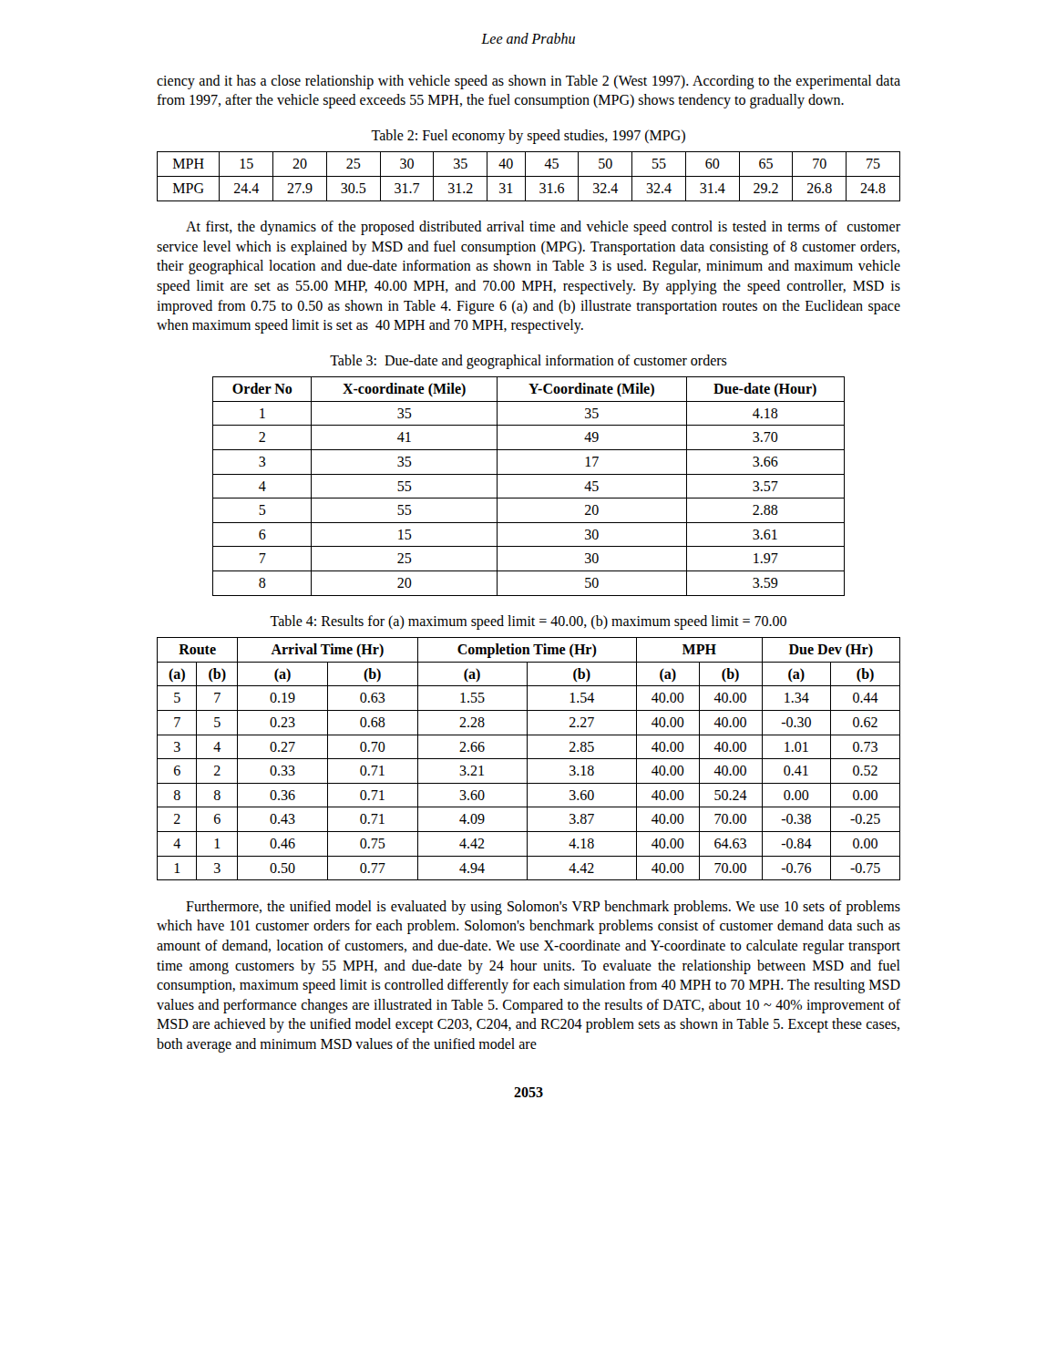Lee and Prabhu
ciency and it has a close relationship with vehicle speed as shown in Table 2 (West 1997). According to the experimental data from 1997, after the vehicle speed exceeds 55 MPH, the fuel consumption (MPG) shows tendency to gradually down.
Table 2: Fuel economy by speed studies, 1997 (MPG)
| MPH | 15 | 20 | 25 | 30 | 35 | 40 | 45 | 50 | 55 | 60 | 65 | 70 | 75 |
| MPG | 24.4 | 27.9 | 30.5 | 31.7 | 31.2 | 31 | 31.6 | 32.4 | 32.4 | 31.4 | 29.2 | 26.8 | 24.8 |
At first, the dynamics of the proposed distributed arrival time and vehicle speed control is tested in terms of customer service level which is explained by MSD and fuel consumption (MPG). Transportation data consisting of 8 customer orders, their geographical location and due-date information as shown in Table 3 is used. Regular, minimum and maximum vehicle speed limit are set as 55.00 MHP, 40.00 MPH, and 70.00 MPH, respectively. By applying the speed controller, MSD is improved from 0.75 to 0.50 as shown in Table 4. Figure 6 (a) and (b) illustrate transportation routes on the Euclidean space when maximum speed limit is set as 40 MPH and 70 MPH, respectively.
Table 3: Due-date and geographical information of customer orders
| Order No | X-coordinate (Mile) | Y-Coordinate (Mile) | Due-date (Hour) |
| --- | --- | --- | --- |
| 1 | 35 | 35 | 4.18 |
| 2 | 41 | 49 | 3.70 |
| 3 | 35 | 17 | 3.66 |
| 4 | 55 | 45 | 3.57 |
| 5 | 55 | 20 | 2.88 |
| 6 | 15 | 30 | 3.61 |
| 7 | 25 | 30 | 1.97 |
| 8 | 20 | 50 | 3.59 |
Table 4: Results for (a) maximum speed limit = 40.00, (b) maximum speed limit = 70.00
| Route | Arrival Time (Hr) | Completion Time (Hr) | MPH | Due Dev (Hr) |
| --- | --- | --- | --- | --- |
| (a) | (b) | (a) | (b) | (a) | (b) | (a) | (b) | (a) | (b) |
| 5 | 7 | 0.19 | 0.63 | 1.55 | 1.54 | 40.00 | 40.00 | 1.34 | 0.44 |
| 7 | 5 | 0.23 | 0.68 | 2.28 | 2.27 | 40.00 | 40.00 | -0.30 | 0.62 |
| 3 | 4 | 0.27 | 0.70 | 2.66 | 2.85 | 40.00 | 40.00 | 1.01 | 0.73 |
| 6 | 2 | 0.33 | 0.71 | 3.21 | 3.18 | 40.00 | 40.00 | 0.41 | 0.52 |
| 8 | 8 | 0.36 | 0.71 | 3.60 | 3.60 | 40.00 | 50.24 | 0.00 | 0.00 |
| 2 | 6 | 0.43 | 0.71 | 4.09 | 3.87 | 40.00 | 70.00 | -0.38 | -0.25 |
| 4 | 1 | 0.46 | 0.75 | 4.42 | 4.18 | 40.00 | 64.63 | -0.84 | 0.00 |
| 1 | 3 | 0.50 | 0.77 | 4.94 | 4.42 | 40.00 | 70.00 | -0.76 | -0.75 |
Furthermore, the unified model is evaluated by using Solomon's VRP benchmark problems. We use 10 sets of problems which have 101 customer orders for each problem. Solomon's benchmark problems consist of customer demand data such as amount of demand, location of customers, and due-date. We use X-coordinate and Y-coordinate to calculate regular transport time among customers by 55 MPH, and due-date by 24 hour units. To evaluate the relationship between MSD and fuel consumption, maximum speed limit is controlled differently for each simulation from 40 MPH to 70 MPH. The resulting MSD values and performance changes are illustrated in Table 5. Compared to the results of DATC, about 10 ~ 40% improvement of MSD are achieved by the unified model except C203, C204, and RC204 problem sets as shown in Table 5. Except these cases, both average and minimum MSD values of the unified model are
2053